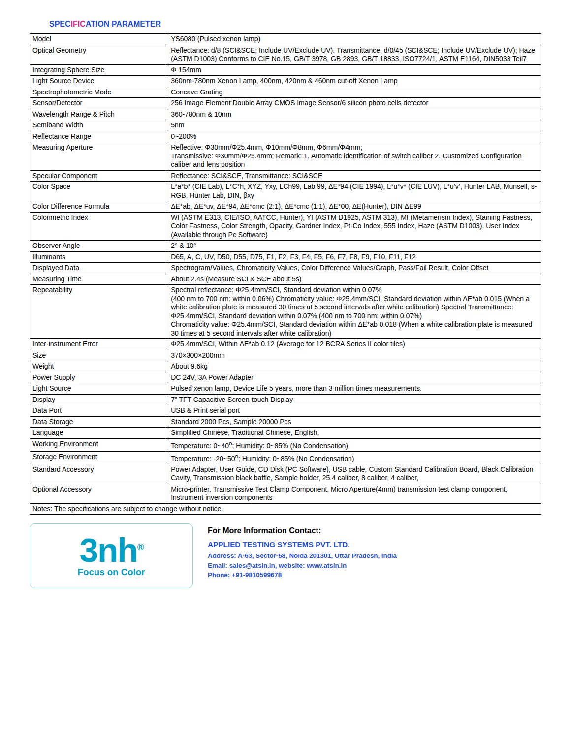SPEC IFIC ATION PARAMETER
| Model | YS6080 (Pulsed xenon lamp) |
| Optical Geometry | Reflectance: d/8 (SCI&SCE; Include UV/Exclude UV). Transmittance: d/0/45 (SCI&SCE; Include UV/Exclude UV); Haze (ASTM D1003) Conforms to CIE No.15, GB/T 3978, GB 2893, GB/T 18833, ISO7724/1, ASTM E1164, DIN5033 Teil7 |
| Integrating Sphere Size | Φ 154mm |
| Light Source Device | 360nm-780nm Xenon Lamp, 400nm, 420nm & 460nm cut-off Xenon Lamp |
| Spectrophotometric Mode | Concave Grating |
| Sensor/Detector | 256 Image Element Double Array CMOS Image Sensor/6 silicon photo cells detector |
| Wavelength Range & Pitch | 360-780nm & 10nm |
| Semiband Width | 5nm |
| Reflectance Range | 0~200% |
| Measuring Aperture | Reflective: Φ30mm/Φ25.4mm, Φ10mm/Φ8mm, Φ6mm/Φ4mm; Transmissive: Φ30mm/Φ25.4mm; Remark: 1. Automatic identification of switch caliber 2. Customized Configuration caliber and lens position |
| Specular Component | Reflectance: SCI&SCE, Transmittance: SCI&SCE |
| Color Space | L*a*b* (CIE Lab), L*C*h, XYZ, Yxy, LCh99, Lab 99, ΔE*94 (CIE 1994), L*u*v* (CIE LUV), L*u’v’, Hunter LAB, Munsell, s-RGB, Hunter Lab, DIN, βxy |
| Color Difference Formula | ΔE*ab, ΔE*uv, ΔE*94, ΔE*cmc (2:1), ΔE*cmc (1:1), ΔE*00, ΔE(Hunter), DIN ΔE99 |
| Colorimetric Index | WI (ASTM E313, CIE/ISO, AATCC, Hunter), YI (ASTM D1925, ASTM 313), MI (Metamerism Index), Staining Fastness, Color Fastness, Color Strength, Opacity, Gardner Index, Pt-Co Index, 555 Index, Haze (ASTM D1003). User Index (Available through Pc Software) |
| Observer Angle | 2° & 10° |
| Illuminants | D65, A, C, UV, D50, D55, D75, F1, F2, F3, F4, F5, F6, F7, F8, F9, F10, F11, F12 |
| Displayed Data | Spectrogram/Values, Chromaticity Values, Color Difference Values/Graph, Pass/Fail Result, Color Offset |
| Measuring Time | About 2.4s (Measure SCI & SCE about 5s) |
| Repeatability | Spectral reflectance: Φ25.4mm/SCI, Standard deviation within 0.07% (400 nm to 700 nm: within 0.06%) Chromaticity value: Φ25.4mm/SCI, Standard deviation within ΔE*ab 0.015 (When a white calibration plate is measured 30 times at 5 second intervals after white calibration) Spectral Transmittance: Φ25.4mm/SCI, Standard deviation within 0.07% (400 nm to 700 nm: within 0.07%) Chromaticity value: Φ25.4mm/SCI, Standard deviation within ΔE*ab 0.018 (When a white calibration plate is measured 30 times at 5 second intervals after white calibration) |
| Inter-instrument Error | Φ25.4mm/SCI, Within ΔE*ab 0.12 (Average for 12 BCRA Series II color tiles) |
| Size | 370×300×200mm |
| Weight | About 9.6kg |
| Power Supply | DC 24V, 3A Power Adapter |
| Light Source | Pulsed xenon lamp, Device Life 5 years, more than 3 million times measurements. |
| Display | 7" TFT Capacitive Screen-touch Display |
| Data Port | USB & Print serial port |
| Data Storage | Standard 2000 Pcs, Sample 20000 Pcs |
| Language | Simplified Chinese, Traditional Chinese, English, |
| Working Environment | Temperature: 0~40 o ; Humidity: 0~85% (No Condensation) |
| Storage Environment | Temperature: -20~50 o ; Humidity: 0~85% (No Condensation) |
| Standard Accessory | Power Adapter, User Guide, CD Disk (PC Software), USB cable, Custom Standard Calibration Board, Black Calibration Cavity, Transmission black baffle, Sample holder, 25.4 caliber, 8 caliber, 4 caliber, |
| Optional Accessory | Micro-printer, Transmissive Test Clamp Component, Micro Aperture(4mm) transmission test clamp component, Instrument inversion components |
| Notes: The specifications are subject to change without notice. |
3nh®
Focus on Color
For More Information Contact:
APPLIED TESTING SYSTEMS PVT. LTD.
Address: A-63, Sector-58, Noida 201301, Uttar Pradesh, India
Email: sales@atsin.in, website: www.atsin.in
Phone: +91-9810599678